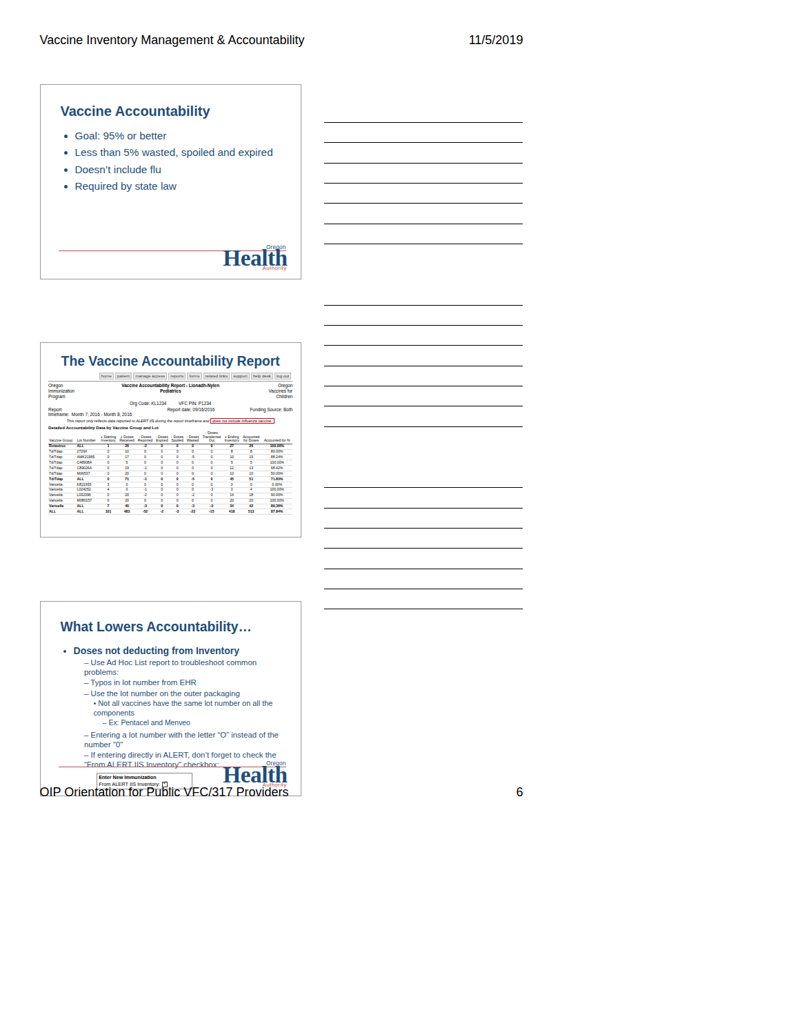Vaccine Inventory Management & Accountability
11/5/2019
Vaccine Accountability
Goal: 95% or better
Less than 5% wasted, spoiled and expired
Doesn’t include flu
Required by state law
Oregon
Health
Authority
The Vaccine Accountability Report
home patient manage access reports forms related links support help desk log out
Oregon
Immunization
Program
Vaccine Accountability Report - Lionadh-Nylen Pediatrics
Oregon
Vaccines for
Children
Org Code: KL1234 VFC PIN: P1234
Report
timeframe: Month 7, 2016 - Month 8, 2016
Report date: 09/16/2016
Funding Source: Both
This report only reflects data reported to ALERT IIS during the report timeframe and does not include influenza vaccine.
Detailed Accountability Data by Vaccine Group and Lot
| Vaccine Group | Lot Number | + Starting Inventory | + Doses Received | - Doses Reported | - Doses Expired | - Doses Spoiled | - Doses Wasted | - Doses Transferred Out | + Ending Inventory | Accounted for Doses | Accounted for % |
| --- | --- | --- | --- | --- | --- | --- | --- | --- | --- | --- | --- |
| Rotavirus | ALL | 1 | 26 | -2 | 0 | 0 | 0 | 0 | 27 | 26 | 100.00% |
| Td/Tdap | 2729X | 0 | 10 | 0 | 0 | 0 | 0 | 0 | 8 | 8 | 80.00% |
| Td/Tdap | AMK21965 | 0 | 17 | 0 | 0 | 0 | -5 | 0 | 10 | 15 | 88.24% |
| Td/Tdap | C48908A | 0 | 5 | 0 | 0 | 0 | 0 | 0 | 5 | 5 | 100.00% |
| Td/Tdap | C89026A | 0 | 19 | -1 | 0 | 0 | 0 | 0 | 12 | 13 | 68.42% |
| Td/Tdap | M06537 | 0 | 20 | 0 | 0 | 0 | 0 | 0 | 10 | 10 | 50.00% |
| Td/Tdap | ALL | 0 | 71 | -1 | 0 | 0 | -5 | 0 | 45 | 51 | 71.83% |
| Varicella | K821935 | 3 | 0 | 0 | 0 | 0 | 0 | 0 | 0 | 0 | 0.00% |
| Varicella | L024252 | 4 | 0 | -1 | 0 | 0 | 0 | -3 | 0 | 4 | 100.00% |
| Varicella | L032396 | 0 | 20 | -2 | 0 | 0 | -2 | 0 | 14 | 18 | 90.00% |
| Varicella | M080157 | 0 | 20 | 0 | 0 | 0 | 0 | 0 | 20 | 20 | 100.00% |
| Varicella | ALL | 7 | 40 | -3 | 0 | 0 | -3 | -3 | 34 | 42 | 89.36% |
| ALL | ALL | 101 | 483 | -52 | -2 | -3 | -22 | -15 | 418 | 513 | 87.84% |
What Lowers Accountability…
Doses not deducting from Inventory
Use Ad Hoc List report to troubleshoot common problems:
Typos in lot number from EHR
Use the lot number on the outer packaging
Not all vaccines have the same lot number on all the components
Ex: Pentacel and Menveo
Entering a lot number with the letter “O” instead of the number ”0”
If entering directly in ALERT, don’t forget to check the “From ALERT IIS Inventory” checkbox:
Enter New Immunization
From ALERT IIS Inventory:
Oregon
Health
Authority
OIP Orientation for Public VFC/317 Providers
6